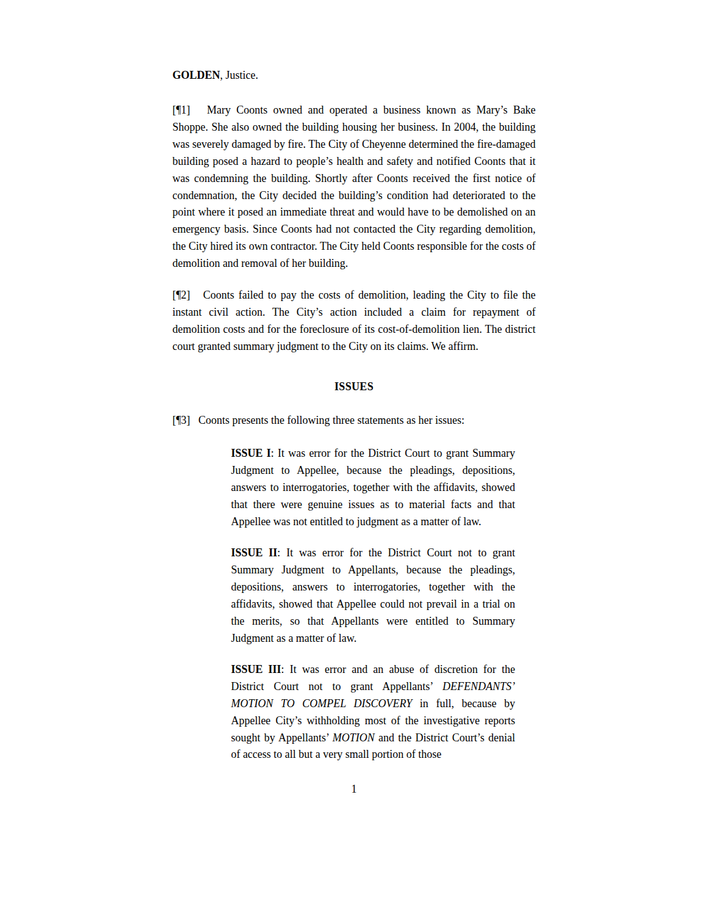GOLDEN, Justice.
[¶1] Mary Coonts owned and operated a business known as Mary’s Bake Shoppe. She also owned the building housing her business. In 2004, the building was severely damaged by fire. The City of Cheyenne determined the fire-damaged building posed a hazard to people’s health and safety and notified Coonts that it was condemning the building. Shortly after Coonts received the first notice of condemnation, the City decided the building’s condition had deteriorated to the point where it posed an immediate threat and would have to be demolished on an emergency basis. Since Coonts had not contacted the City regarding demolition, the City hired its own contractor. The City held Coonts responsible for the costs of demolition and removal of her building.
[¶2] Coonts failed to pay the costs of demolition, leading the City to file the instant civil action. The City’s action included a claim for repayment of demolition costs and for the foreclosure of its cost-of-demolition lien. The district court granted summary judgment to the City on its claims. We affirm.
ISSUES
[¶3] Coonts presents the following three statements as her issues:
ISSUE I: It was error for the District Court to grant Summary Judgment to Appellee, because the pleadings, depositions, answers to interrogatories, together with the affidavits, showed that there were genuine issues as to material facts and that Appellee was not entitled to judgment as a matter of law.
ISSUE II: It was error for the District Court not to grant Summary Judgment to Appellants, because the pleadings, depositions, answers to interrogatories, together with the affidavits, showed that Appellee could not prevail in a trial on the merits, so that Appellants were entitled to Summary Judgment as a matter of law.
ISSUE III: It was error and an abuse of discretion for the District Court not to grant Appellants’ DEFENDANTS’ MOTION TO COMPEL DISCOVERY in full, because by Appellee City’s withholding most of the investigative reports sought by Appellants’ MOTION and the District Court’s denial of access to all but a very small portion of those
1